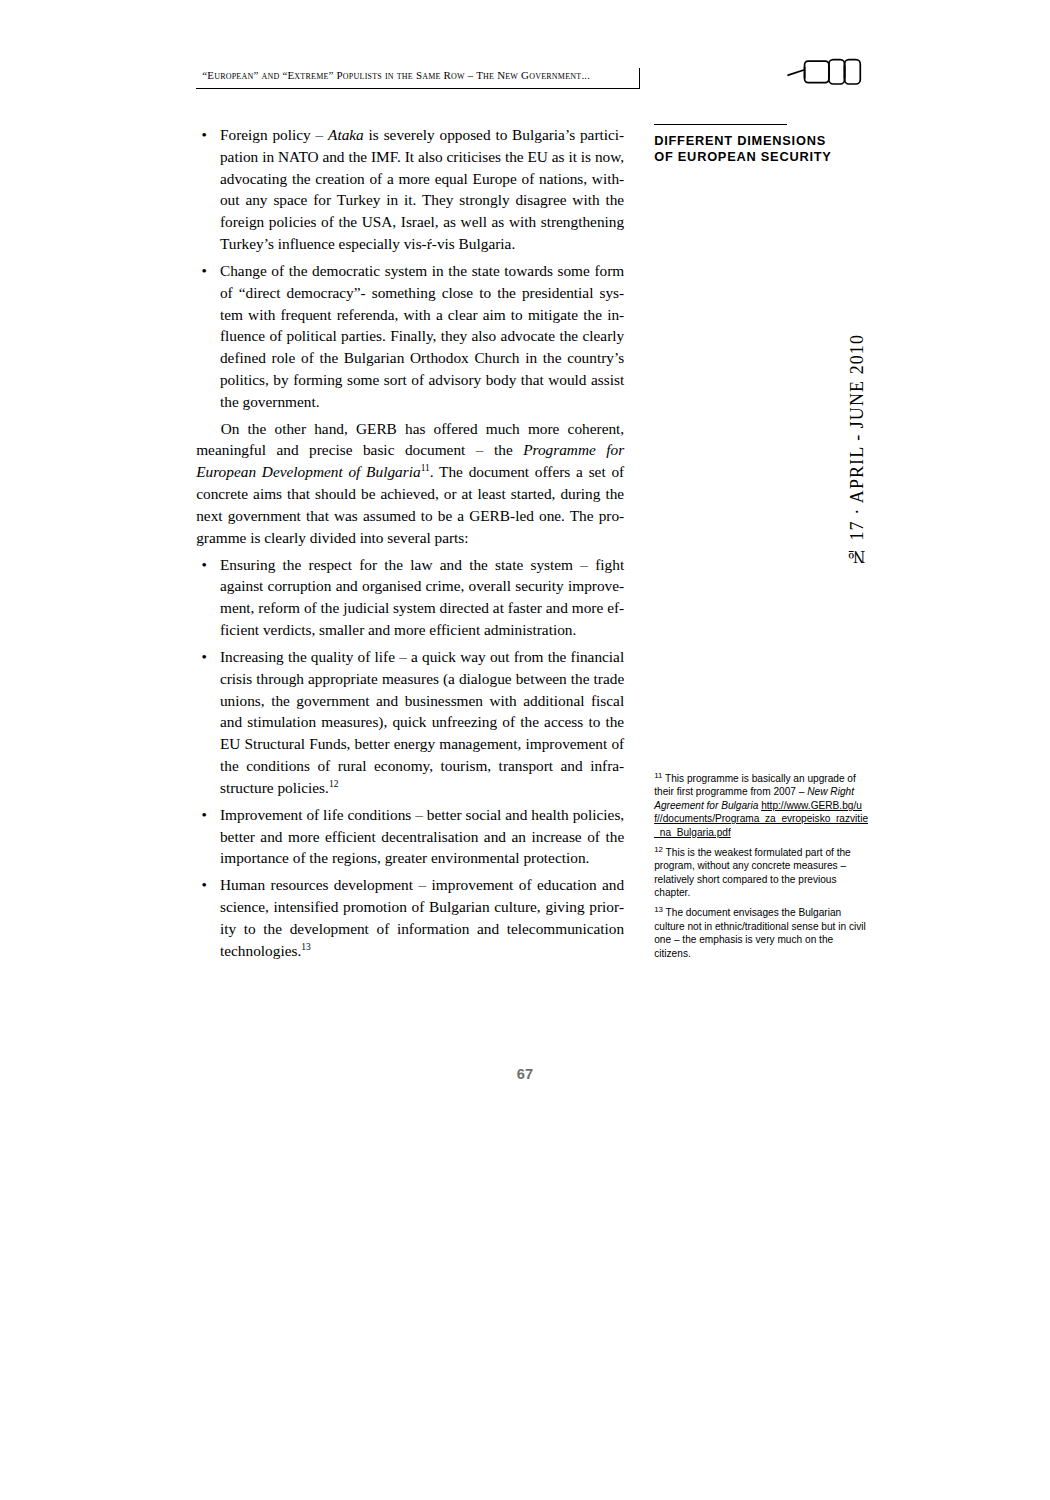“European” and “Extreme” Populists in the Same Row – The New Government...
Foreign policy – Ataka is severely opposed to Bulgaria’s participation in NATO and the IMF. It also criticises the EU as it is now, advocating the creation of a more equal Europe of nations, without any space for Turkey in it. They strongly disagree with the foreign policies of the USA, Israel, as well as with strengthening Turkey’s influence especially vis-ŕ-vis Bulgaria.
Change of the democratic system in the state towards some form of “direct democracy”- something close to the presidential system with frequent referenda, with a clear aim to mitigate the influence of political parties. Finally, they also advocate the clearly defined role of the Bulgarian Orthodox Church in the country’s politics, by forming some sort of advisory body that would assist the government.
On the other hand, GERB has offered much more coherent, meaningful and precise basic document – the Programme for European Development of Bulgaria11. The document offers a set of concrete aims that should be achieved, or at least started, during the next government that was assumed to be a GERB-led one. The programme is clearly divided into several parts:
Ensuring the respect for the law and the state system – fight against corruption and organised crime, overall security improvement, reform of the judicial system directed at faster and more efficient verdicts, smaller and more efficient administration.
Increasing the quality of life – a quick way out from the financial crisis through appropriate measures (a dialogue between the trade unions, the government and businessmen with additional fiscal and stimulation measures), quick unfreezing of the access to the EU Structural Funds, better energy management, improvement of the conditions of rural economy, tourism, transport and infrastructure policies.12
Improvement of life conditions – better social and health policies, better and more efficient decentralisation and an increase of the importance of the regions, greater environmental protection.
Human resources development – improvement of education and science, intensified promotion of Bulgarian culture, giving priority to the development of information and telecommunication technologies.13
Different dimensions
of European security
№ 17 · APRIL - JUNE 2010
11 This programme is basically an upgrade of their first programme from 2007 – New Right Agreement for Bulgaria http://www.GERB.bg/uf//documents/Programa_za_evropeisko_razvitie_na_Bulgaria.pdf
12 This is the weakest formulated part of the program, without any concrete measures – relatively short compared to the previous chapter.
13 The document envisages the Bulgarian culture not in ethnic/traditional sense but in civil one – the emphasis is very much on the citizens.
67